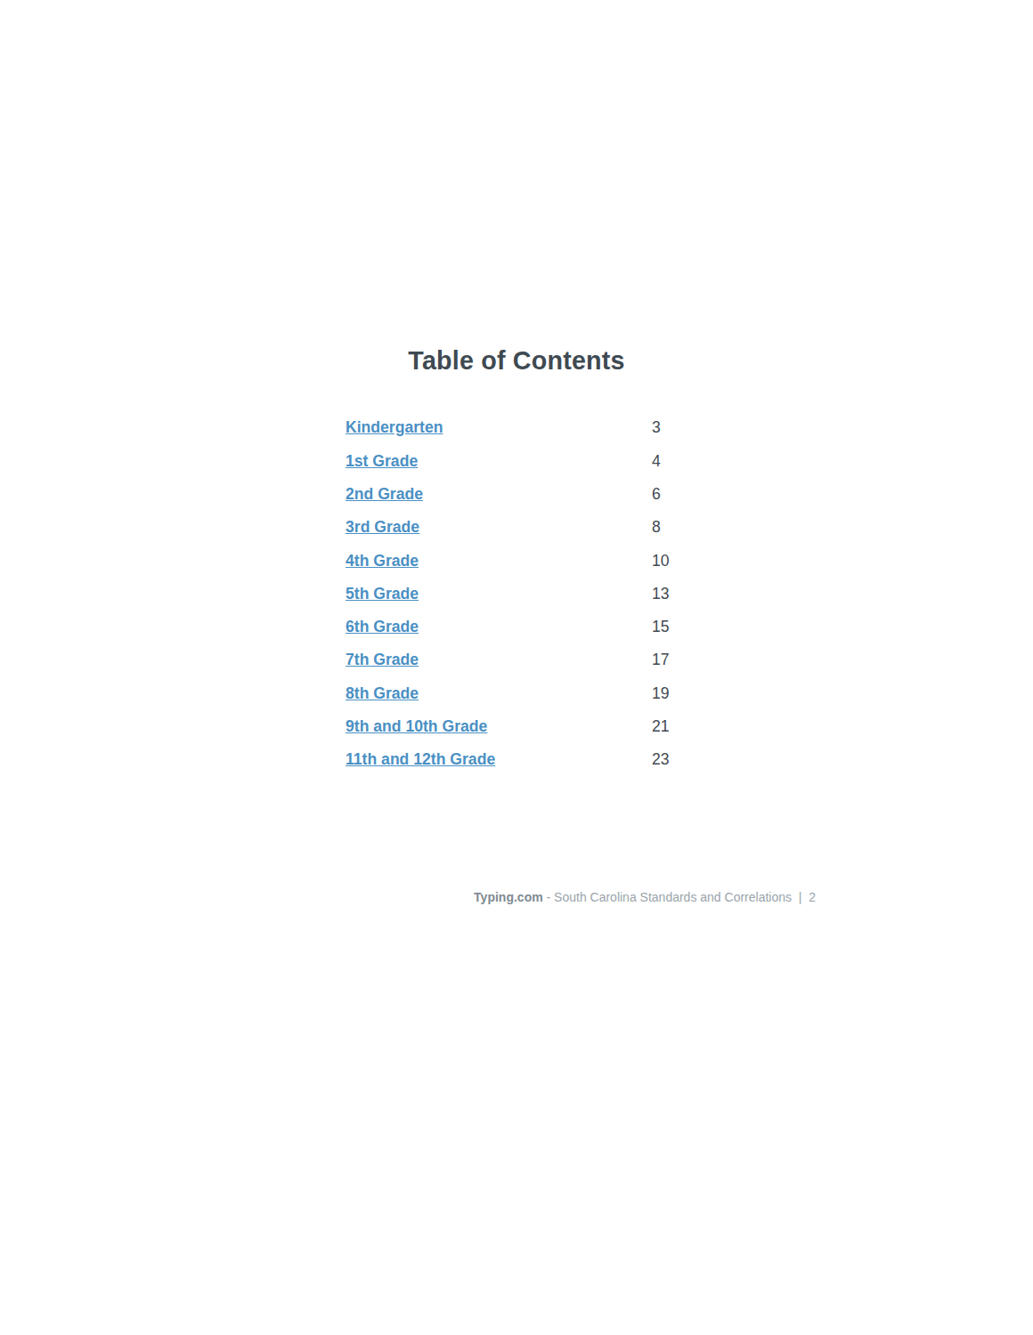Table of Contents
| Kindergarten | 3 |
| 1st Grade | 4 |
| 2nd Grade | 6 |
| 3rd Grade | 8 |
| 4th Grade | 10 |
| 5th Grade | 13 |
| 6th Grade | 15 |
| 7th Grade | 17 |
| 8th Grade | 19 |
| 9th and 10th Grade | 21 |
| 11th and 12th Grade | 23 |
Typing.com - South Carolina Standards and Correlations | 2